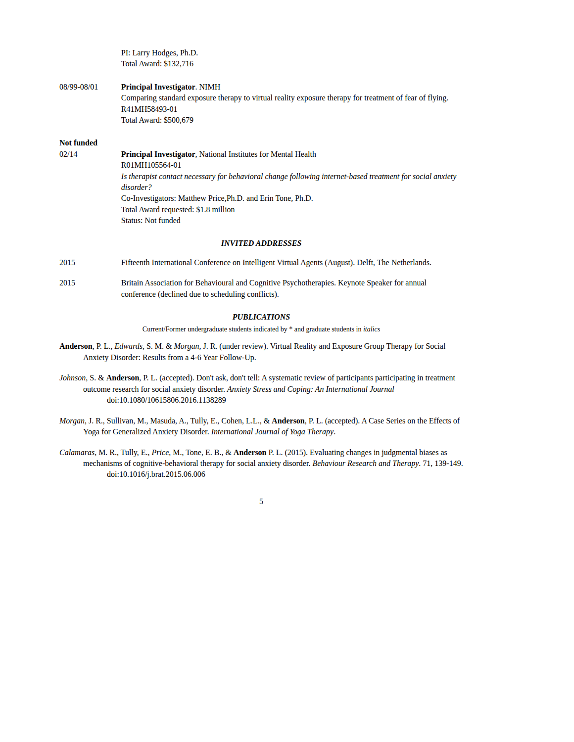PI: Larry Hodges, Ph.D.
Total Award: $132,716
08/99-08/01
Principal Investigator. NIMH
Comparing standard exposure therapy to virtual reality exposure therapy for treatment of fear of flying. R41MH58493-01
Total Award: $500,679
Not funded
02/14
Principal Investigator, National Institutes for Mental Health
R01MH105564-01
Is therapist contact necessary for behavioral change following internet-based treatment for social anxiety disorder?
Co-Investigators: Matthew Price,Ph.D. and Erin Tone, Ph.D.
Total Award requested: $1.8 million
Status: Not funded
INVITED ADDRESSES
2015
Fifteenth International Conference on Intelligent Virtual Agents (August). Delft, The Netherlands.
2015
Britain Association for Behavioural and Cognitive Psychotherapies. Keynote Speaker for annual conference (declined due to scheduling conflicts).
PUBLICATIONS
Current/Former undergraduate students indicated by * and graduate students in italics
Anderson, P. L., Edwards, S. M. & Morgan, J. R. (under review). Virtual Reality and Exposure Group Therapy for Social Anxiety Disorder: Results from a 4-6 Year Follow-Up.
Johnson, S. & Anderson, P. L. (accepted). Don't ask, don't tell: A systematic review of participants participating in treatment outcome research for social anxiety disorder. Anxiety Stress and Coping: An International Journal
doi:10.1080/10615806.2016.1138289
Morgan, J. R., Sullivan, M., Masuda, A., Tully, E., Cohen, L.L., & Anderson, P. L. (accepted). A Case Series on the Effects of Yoga for Generalized Anxiety Disorder. International Journal of Yoga Therapy.
Calamaras, M. R., Tully, E., Price, M., Tone, E. B., & Anderson P. L. (2015). Evaluating changes in judgmental biases as mechanisms of cognitive-behavioral therapy for social anxiety disorder. Behaviour Research and Therapy. 71, 139-149.
doi:10.1016/j.brat.2015.06.006
5